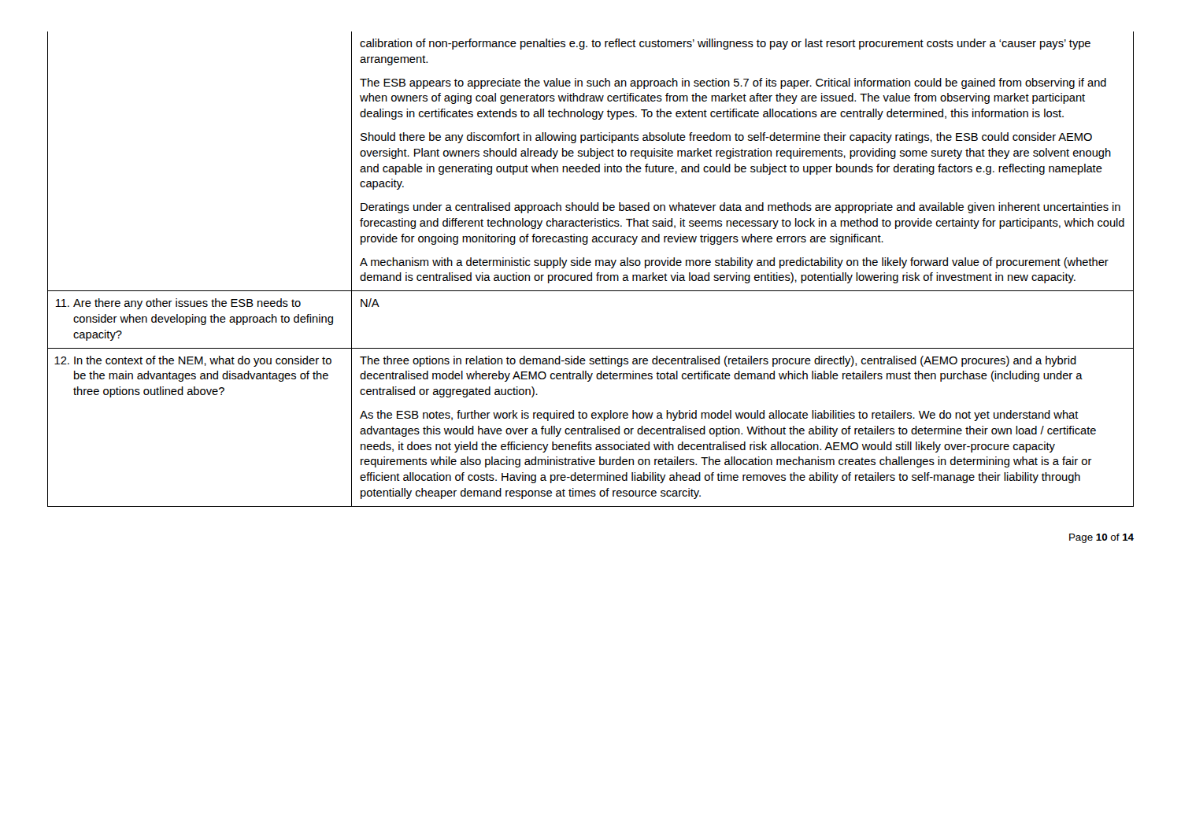| | calibration of non-performance penalties e.g. to reflect customers’ willingness to pay or last resort procurement costs under a ‘causer pays’ type arrangement. The ESB appears to appreciate the value in such an approach in section 5.7 of its paper. Critical information could be gained from observing if and when owners of aging coal generators withdraw certificates from the market after they are issued. The value from observing market participant dealings in certificates extends to all technology types. To the extent certificate allocations are centrally determined, this information is lost. Should there be any discomfort in allowing participants absolute freedom to self-determine their capacity ratings, the ESB could consider AEMO oversight. Plant owners should already be subject to requisite market registration requirements, providing some surety that they are solvent enough and capable in generating output when needed into the future, and could be subject to upper bounds for derating factors e.g. reflecting nameplate capacity. Deratings under a centralised approach should be based on whatever data and methods are appropriate and available given inherent uncertainties in forecasting and different technology characteristics. That said, it seems necessary to lock in a method to provide certainty for participants, which could provide for ongoing monitoring of forecasting accuracy and review triggers where errors are significant. A mechanism with a deterministic supply side may also provide more stability and predictability on the likely forward value of procurement (whether demand is centralised via auction or procured from a market via load serving entities), potentially lowering risk of investment in new capacity. |
| Are there any other issues the ESB needs to consider when developing the approach to defining capacity? | N/A |
| In the context of the NEM, what do you consider to be the main advantages and disadvantages of the three options outlined above? | The three options in relation to demand-side settings are decentralised (retailers procure directly), centralised (AEMO procures) and a hybrid decentralised model whereby AEMO centrally determines total certificate demand which liable retailers must then purchase (including under a centralised or aggregated auction). As the ESB notes, further work is required to explore how a hybrid model would allocate liabilities to retailers. We do not yet understand what advantages this would have over a fully centralised or decentralised option. Without the ability of retailers to determine their own load / certificate needs, it does not yield the efficiency benefits associated with decentralised risk allocation. AEMO would still likely over-procure capacity requirements while also placing administrative burden on retailers. The allocation mechanism creates challenges in determining what is a fair or efficient allocation of costs. Having a pre-determined liability ahead of time removes the ability of retailers to self-manage their liability through potentially cheaper demand response at times of resource scarcity. |
Page 10 of 14